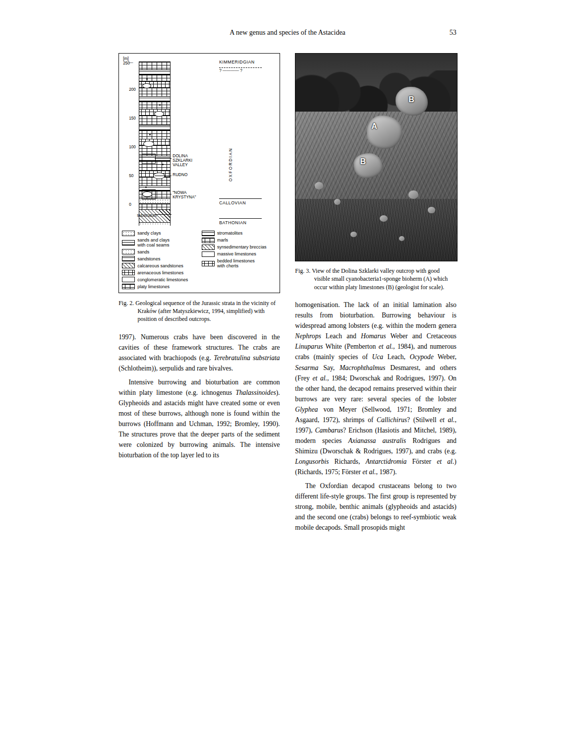A new genus and species of the Astacidea 53
[m]
250
—
200
150
100
50
0
DOLINA
SZKLARKI
VALLEY
RUDNO
"NOWA
KRYSTYNA"
substratum
KIMMERIDGIAN
? ———— ?
OXFORDIAN
CALLOVIAN
BATHONIAN
sandy clays
sands and clays
with coal seams
sands
sandstones
calcareous sandstones
arenaceous limestones
conglomeratic limestones
platy limestones
stromatolites
marls
synsedimentary breccias
massive limestones
bedded limestones
with cherts
Fig. 2. Geological sequence of the Jurassic strata in the vicinity of Kraków (after Matyszkiewicz, 1994, simplified) with position of described outcrops.
1997). Numerous crabs have been discovered in the cavities of these framework structures. The crabs are associated with brachiopods (e.g. Terebratulina substriata (Schlotheim)), serpulids and rare bivalves.
Intensive burrowing and bioturbation are common within platy limestone (e.g. ichnogenus Thalassinoides). Glypheoids and astacids might have created some or even most of these burrows, although none is found within the burrows (Hoffmann and Uchman, 1992; Bromley, 1990). The structures prove that the deeper parts of the sediment were colonized by burrowing animals. The intensive bioturbation of the top layer led to its
B
A
B
Fig. 3. View of the Dolina Szklarki valley outcrop with good visible small cyanobacteria1-sponge bioherm (A) which occur within platy limestones (B) (geologist for scale).
homogenisation. The lack of an initial lamination also results from bioturbation. Burrowing behaviour is widespread among lobsters (e.g. within the modern genera Nephrops Leach and Homarus Weber and Cretaceous Linuparus White (Pemberton et al., 1984), and numerous crabs (mainly species of Uca Leach, Ocypode Weber, Sesarma Say, Macrophthalmus Desmarest, and others (Frey et al., 1984; Dworschak and Rodrigues, 1997). On the other hand, the decapod remains preserved within their burrows are very rare: several species of the lobster Glyphea von Meyer (Sellwood, 1971; Bromley and Asgaard, 1972), shrimps of Callichirus? (Stilwell et al., 1997), Cambarus? Erichson (Hasiotis and Mitchel, 1989), modern species Axianassa australis Rodrigues and Shimizu (Dworschak & Rodrigues, 1997), and crabs (e.g. Longusorbis Richards, Antarctidromia Förster et al.) (Richards, 1975; Förster et al., 1987).
The Oxfordian decapod crustaceans belong to two different life-style groups. The first group is represented by strong, mobile, benthic animals (glypheoids and astacids) and the second one (crabs) belongs to reef-symbiotic weak mobile decapods. Small prosopids might